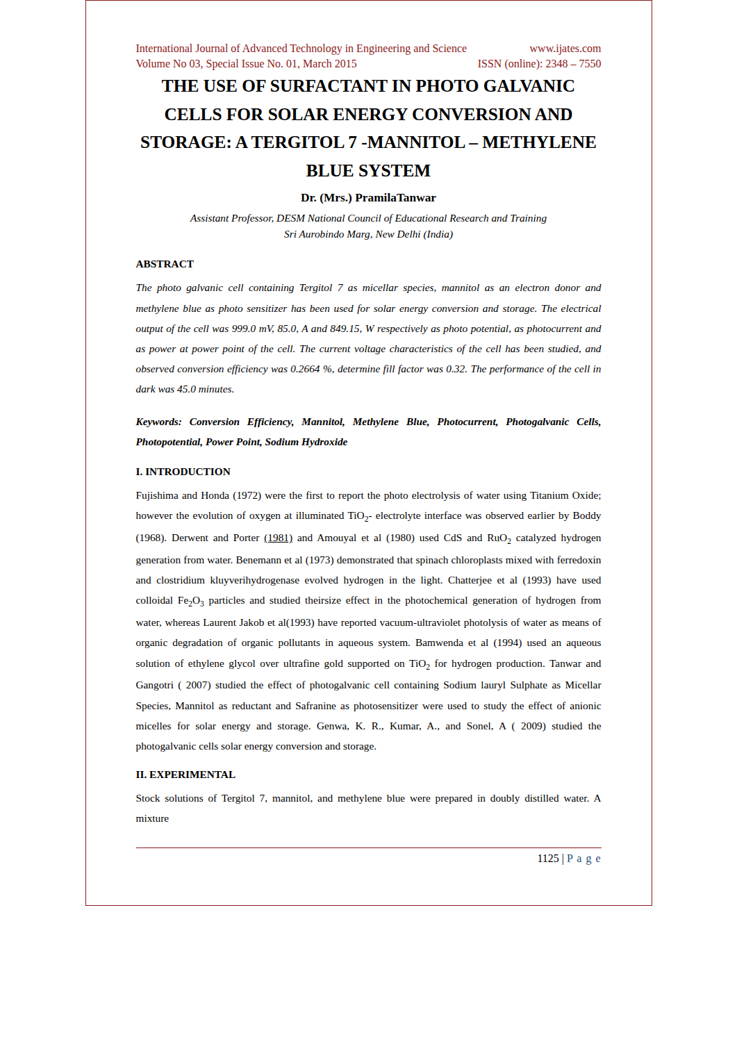International Journal of Advanced Technology in Engineering and Science
Volume No 03, Special Issue No. 01, March 2015
www.ijates.com
ISSN (online): 2348 – 7550
The Use of Surfactant in Photo Galvanic Cells for Solar Energy Conversion and Storage: A Tergitol 7 -Mannitol – Methylene Blue System
Dr. (Mrs.) PramilaTanwar
Assistant Professor, DESM National Council of Educational Research and Training
Sri Aurobindo Marg, New Delhi (India)
ABSTRACT
The photo galvanic cell containing Tergitol 7 as micellar species, mannitol as an electron donor and methylene blue as photo sensitizer has been used for solar energy conversion and storage. The electrical output of the cell was 999.0 mV, 85.0, A and 849.15, W respectively as photo potential, as photocurrent and as power at power point of the cell. The current voltage characteristics of the cell has been studied, and observed conversion efficiency was 0.2664 %, determine fill factor was 0.32. The performance of the cell in dark was 45.0 minutes.
Keywords: Conversion Efficiency, Mannitol, Methylene Blue, Photocurrent, Photogalvanic Cells, Photopotential, Power Point, Sodium Hydroxide
I. INTRODUCTION
Fujishima and Honda (1972) were the first to report the photo electrolysis of water using Titanium Oxide; however the evolution of oxygen at illuminated TiO2- electrolyte interface was observed earlier by Boddy (1968). Derwent and Porter (1981) and Amouyal et al (1980) used CdS and RuO2 catalyzed hydrogen generation from water. Benemann et al (1973) demonstrated that spinach chloroplasts mixed with ferredoxin and clostridium kluyverihydrogenase evolved hydrogen in the light. Chatterjee et al (1993) have used colloidal Fe2O3 particles and studied theirsize effect in the photochemical generation of hydrogen from water, whereas Laurent Jakob et al(1993) have reported vacuum-ultraviolet photolysis of water as means of organic degradation of organic pollutants in aqueous system. Bamwenda et al (1994) used an aqueous solution of ethylene glycol over ultrafine gold supported on TiO2 for hydrogen production. Tanwar and Gangotri ( 2007) studied the effect of photogalvanic cell containing Sodium lauryl Sulphate as Micellar Species, Mannitol as reductant and Safranine as photosensitizer were used to study the effect of anionic micelles for solar energy and storage. Genwa, K. R., Kumar, A., and Sonel, A ( 2009) studied the photogalvanic cells solar energy conversion and storage.
II. EXPERIMENTAL
Stock solutions of Tergitol 7, mannitol, and methylene blue were prepared in doubly distilled water. A mixture
1125 | P a g e